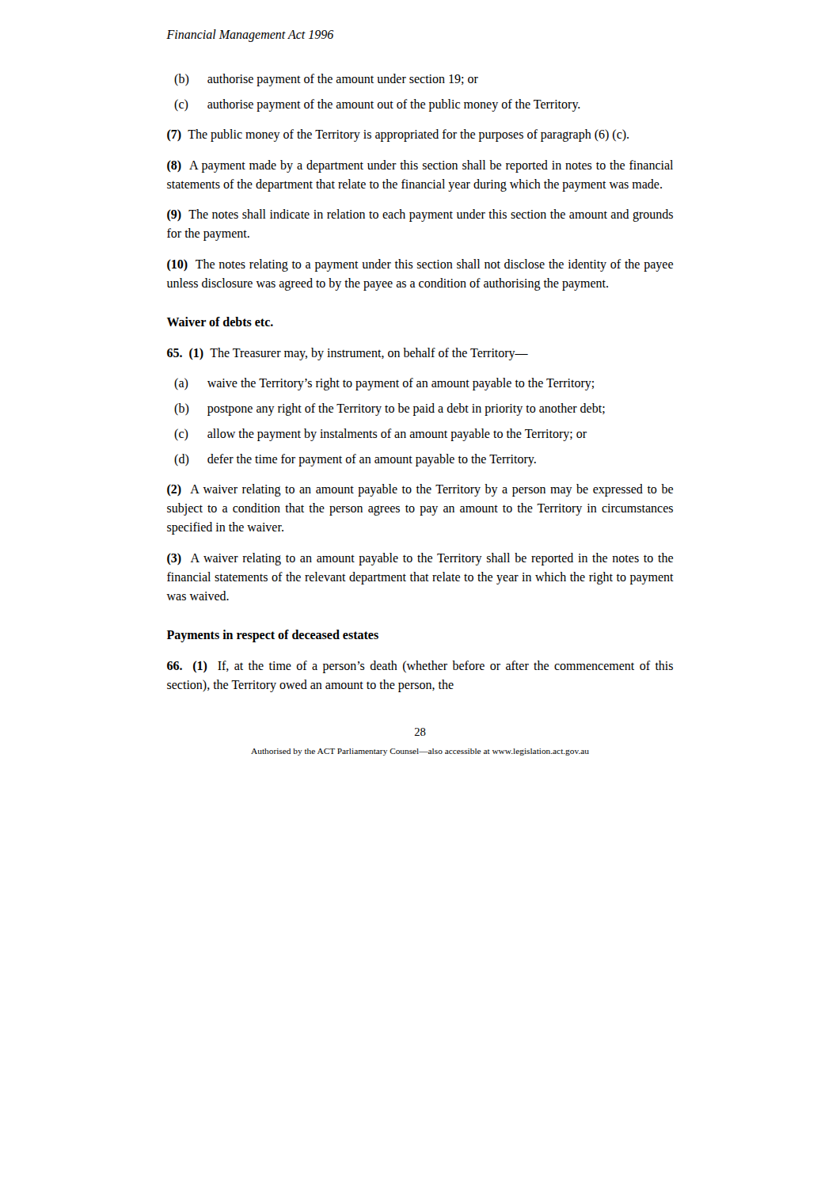Financial Management Act 1996
(b) authorise payment of the amount under section 19; or
(c) authorise payment of the amount out of the public money of the Territory.
(7) The public money of the Territory is appropriated for the purposes of paragraph (6) (c).
(8) A payment made by a department under this section shall be reported in notes to the financial statements of the department that relate to the financial year during which the payment was made.
(9) The notes shall indicate in relation to each payment under this section the amount and grounds for the payment.
(10) The notes relating to a payment under this section shall not disclose the identity of the payee unless disclosure was agreed to by the payee as a condition of authorising the payment.
Waiver of debts etc.
65. (1) The Treasurer may, by instrument, on behalf of the Territory—
(a) waive the Territory’s right to payment of an amount payable to the Territory;
(b) postpone any right of the Territory to be paid a debt in priority to another debt;
(c) allow the payment by instalments of an amount payable to the Territory; or
(d) defer the time for payment of an amount payable to the Territory.
(2) A waiver relating to an amount payable to the Territory by a person may be expressed to be subject to a condition that the person agrees to pay an amount to the Territory in circumstances specified in the waiver.
(3) A waiver relating to an amount payable to the Territory shall be reported in the notes to the financial statements of the relevant department that relate to the year in which the right to payment was waived.
Payments in respect of deceased estates
66. (1) If, at the time of a person’s death (whether before or after the commencement of this section), the Territory owed an amount to the person, the
28
Authorised by the ACT Parliamentary Counsel—also accessible at www.legislation.act.gov.au